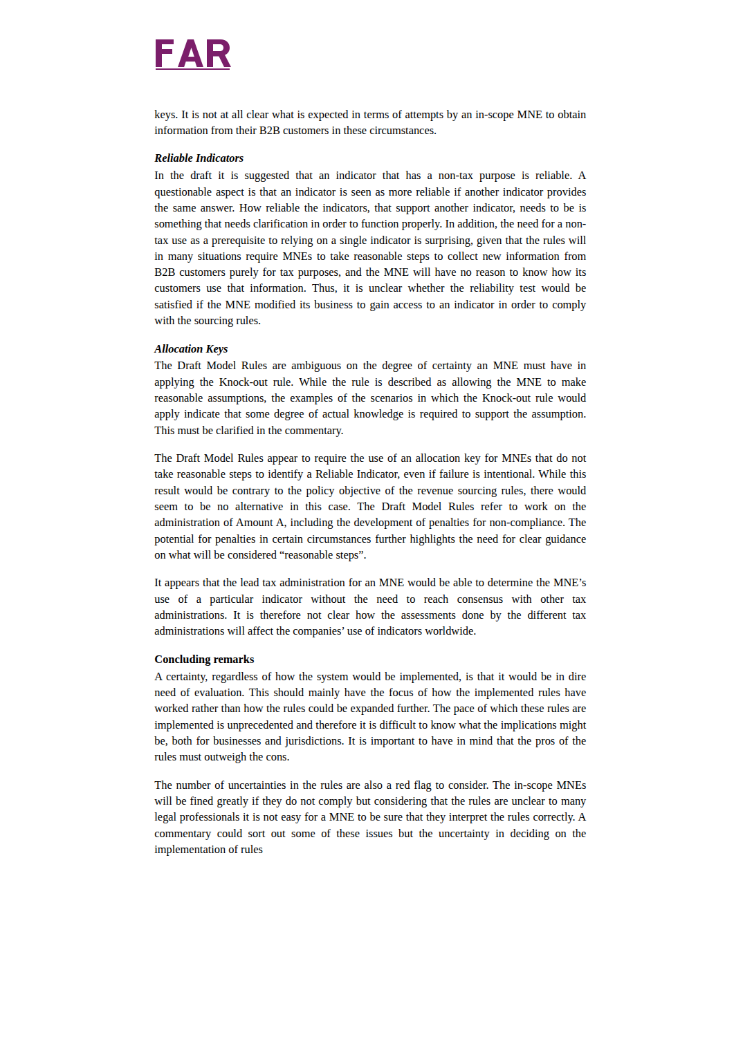keys. It is not at all clear what is expected in terms of attempts by an in-scope MNE to obtain information from their B2B customers in these circumstances.
Reliable Indicators
In the draft it is suggested that an indicator that has a non-tax purpose is reliable. A questionable aspect is that an indicator is seen as more reliable if another indicator provides the same answer. How reliable the indicators, that support another indicator, needs to be is something that needs clarification in order to function properly. In addition, the need for a non-tax use as a prerequisite to relying on a single indicator is surprising, given that the rules will in many situations require MNEs to take reasonable steps to collect new information from B2B customers purely for tax purposes, and the MNE will have no reason to know how its customers use that information. Thus, it is unclear whether the reliability test would be satisfied if the MNE modified its business to gain access to an indicator in order to comply with the sourcing rules.
Allocation Keys
The Draft Model Rules are ambiguous on the degree of certainty an MNE must have in applying the Knock-out rule. While the rule is described as allowing the MNE to make reasonable assumptions, the examples of the scenarios in which the Knock-out rule would apply indicate that some degree of actual knowledge is required to support the assumption. This must be clarified in the commentary.
The Draft Model Rules appear to require the use of an allocation key for MNEs that do not take reasonable steps to identify a Reliable Indicator, even if failure is intentional. While this result would be contrary to the policy objective of the revenue sourcing rules, there would seem to be no alternative in this case. The Draft Model Rules refer to work on the administration of Amount A, including the development of penalties for non-compliance. The potential for penalties in certain circumstances further highlights the need for clear guidance on what will be considered “reasonable steps”.
It appears that the lead tax administration for an MNE would be able to determine the MNE’s use of a particular indicator without the need to reach consensus with other tax administrations. It is therefore not clear how the assessments done by the different tax administrations will affect the companies’ use of indicators worldwide.
Concluding remarks
A certainty, regardless of how the system would be implemented, is that it would be in dire need of evaluation. This should mainly have the focus of how the implemented rules have worked rather than how the rules could be expanded further. The pace of which these rules are implemented is unprecedented and therefore it is difficult to know what the implications might be, both for businesses and jurisdictions. It is important to have in mind that the pros of the rules must outweigh the cons.
The number of uncertainties in the rules are also a red flag to consider. The in-scope MNEs will be fined greatly if they do not comply but considering that the rules are unclear to many legal professionals it is not easy for a MNE to be sure that they interpret the rules correctly. A commentary could sort out some of these issues but the uncertainty in deciding on the implementation of rules